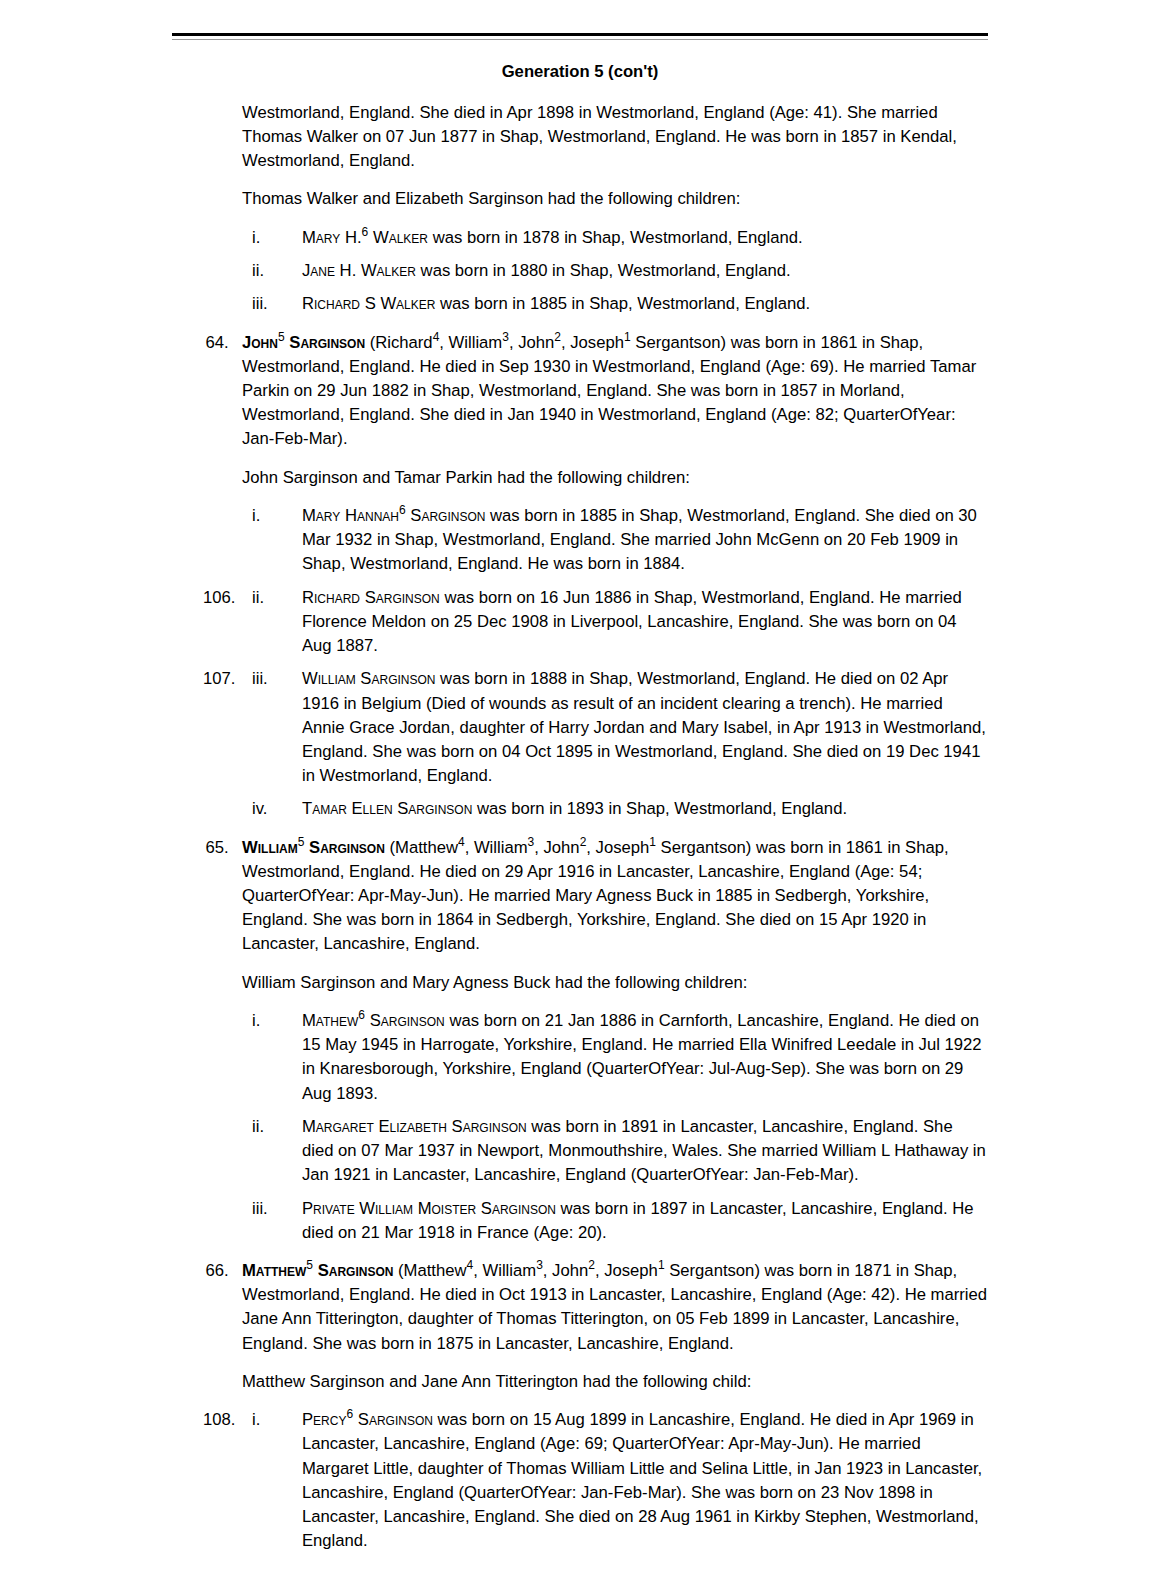Generation 5 (con't)
Westmorland, England. She died in Apr 1898 in Westmorland, England (Age: 41). She married Thomas Walker on 07 Jun 1877 in Shap, Westmorland, England. He was born in 1857 in Kendal, Westmorland, England.
Thomas Walker and Elizabeth Sarginson had the following children:
i. Mary H.6 Walker was born in 1878 in Shap, Westmorland, England.
ii. Jane H. Walker was born in 1880 in Shap, Westmorland, England.
iii. Richard S Walker was born in 1885 in Shap, Westmorland, England.
64.
John5 Sarginson (Richard4, William3, John2, Joseph1 Sergantson) was born in 1861 in Shap, Westmorland, England. He died in Sep 1930 in Westmorland, England (Age: 69). He married Tamar Parkin on 29 Jun 1882 in Shap, Westmorland, England. She was born in 1857 in Morland, Westmorland, England. She died in Jan 1940 in Westmorland, England (Age: 82; QuarterOfYear: Jan-Feb-Mar).
John Sarginson and Tamar Parkin had the following children:
i. Mary Hannah6 Sarginson was born in 1885 in Shap, Westmorland, England. She died on 30 Mar 1932 in Shap, Westmorland, England. She married John McGenn on 20 Feb 1909 in Shap, Westmorland, England. He was born in 1884.
106. ii. Richard Sarginson was born on 16 Jun 1886 in Shap, Westmorland, England. He married Florence Meldon on 25 Dec 1908 in Liverpool, Lancashire, England. She was born on 04 Aug 1887.
107. iii. William Sarginson was born in 1888 in Shap, Westmorland, England. He died on 02 Apr 1916 in Belgium (Died of wounds as result of an incident clearing a trench). He married Annie Grace Jordan, daughter of Harry Jordan and Mary Isabel, in Apr 1913 in Westmorland, England. She was born on 04 Oct 1895 in Westmorland, England. She died on 19 Dec 1941 in Westmorland, England.
iv. Tamar Ellen Sarginson was born in 1893 in Shap, Westmorland, England.
65.
William5 Sarginson (Matthew4, William3, John2, Joseph1 Sergantson) was born in 1861 in Shap, Westmorland, England. He died on 29 Apr 1916 in Lancaster, Lancashire, England (Age: 54; QuarterOfYear: Apr-May-Jun). He married Mary Agness Buck in 1885 in Sedbergh, Yorkshire, England. She was born in 1864 in Sedbergh, Yorkshire, England. She died on 15 Apr 1920 in Lancaster, Lancashire, England.
William Sarginson and Mary Agness Buck had the following children:
i. Mathew6 Sarginson was born on 21 Jan 1886 in Carnforth, Lancashire, England. He died on 15 May 1945 in Harrogate, Yorkshire, England. He married Ella Winifred Leedale in Jul 1922 in Knaresborough, Yorkshire, England (QuarterOfYear: Jul-Aug-Sep). She was born on 29 Aug 1893.
ii. Margaret Elizabeth Sarginson was born in 1891 in Lancaster, Lancashire, England. She died on 07 Mar 1937 in Newport, Monmouthshire, Wales. She married William L Hathaway in Jan 1921 in Lancaster, Lancashire, England (QuarterOfYear: Jan-Feb-Mar).
iii. Private William Moister Sarginson was born in 1897 in Lancaster, Lancashire, England. He died on 21 Mar 1918 in France (Age: 20).
66.
Matthew5 Sarginson (Matthew4, William3, John2, Joseph1 Sergantson) was born in 1871 in Shap, Westmorland, England. He died in Oct 1913 in Lancaster, Lancashire, England (Age: 42). He married Jane Ann Titterington, daughter of Thomas Titterington, on 05 Feb 1899 in Lancaster, Lancashire, England. She was born in 1875 in Lancaster, Lancashire, England.
Matthew Sarginson and Jane Ann Titterington had the following child:
108. i. Percy6 Sarginson was born on 15 Aug 1899 in Lancashire, England. He died in Apr 1969 in Lancaster, Lancashire, England (Age: 69; QuarterOfYear: Apr-May-Jun). He married Margaret Little, daughter of Thomas William Little and Selina Little, in Jan 1923 in Lancaster, Lancashire, England (QuarterOfYear: Jan-Feb-Mar). She was born on 23 Nov 1898 in Lancaster, Lancashire, England. She died on 28 Aug 1961 in Kirkby Stephen, Westmorland, England.